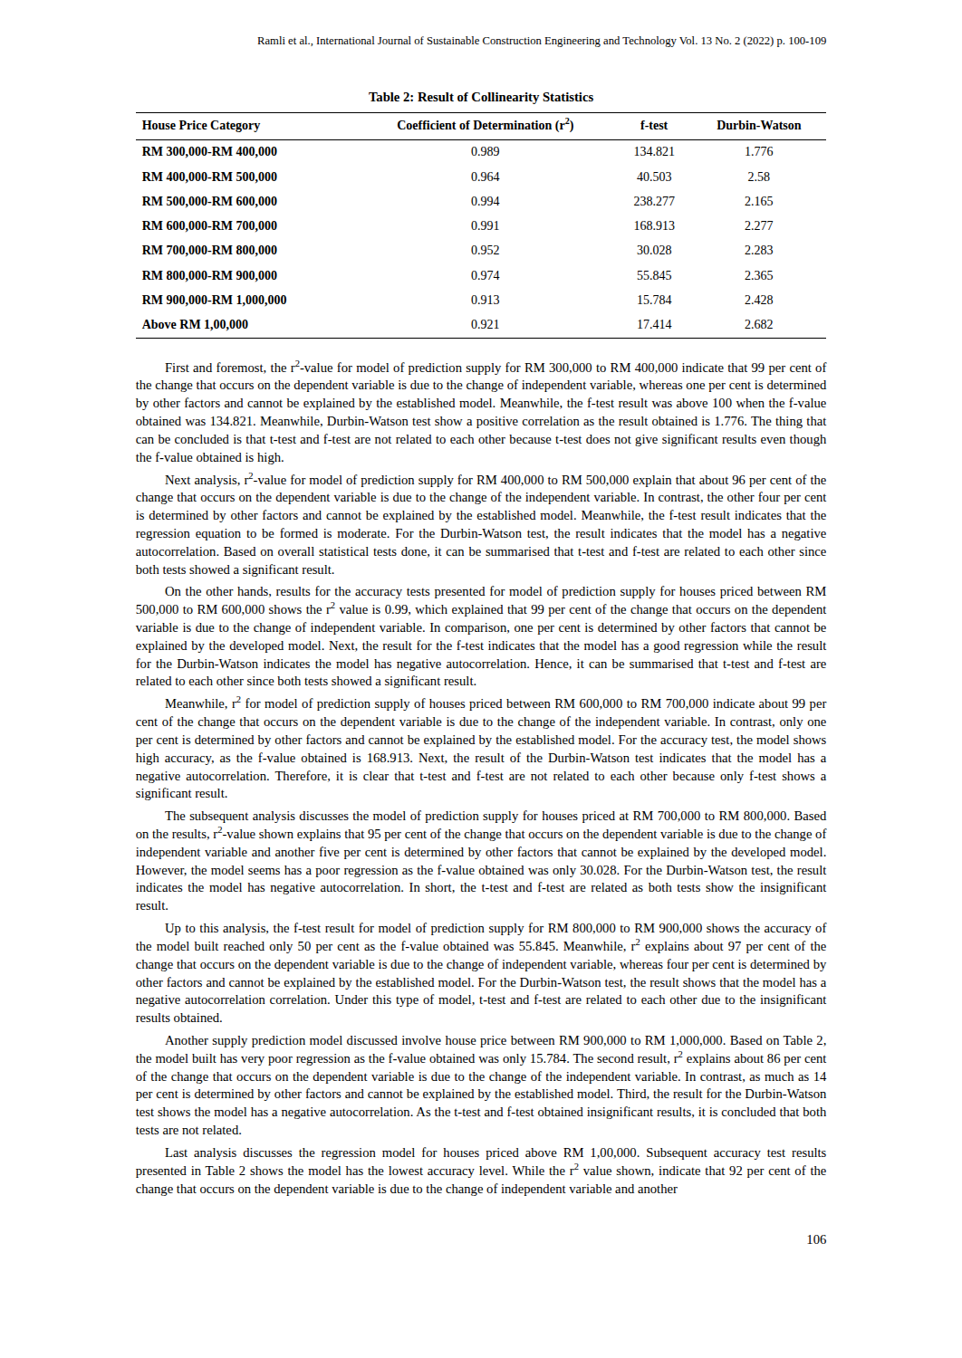Ramli et al., International Journal of Sustainable Construction Engineering and Technology Vol. 13 No. 2 (2022) p. 100-109
Table 2: Result of Collinearity Statistics
| House Price Category | Coefficient of Determination (r 2 ) | f-test | Durbin-Watson |
| --- | --- | --- | --- |
| RM 300,000-RM 400,000 | 0.989 | 134.821 | 1.776 |
| RM 400,000-RM 500,000 | 0.964 | 40.503 | 2.58 |
| RM 500,000-RM 600,000 | 0.994 | 238.277 | 2.165 |
| RM 600,000-RM 700,000 | 0.991 | 168.913 | 2.277 |
| RM 700,000-RM 800,000 | 0.952 | 30.028 | 2.283 |
| RM 800,000-RM 900,000 | 0.974 | 55.845 | 2.365 |
| RM 900,000-RM 1,000,000 | 0.913 | 15.784 | 2.428 |
| Above RM 1,00,000 | 0.921 | 17.414 | 2.682 |
First and foremost, the r2-value for model of prediction supply for RM 300,000 to RM 400,000 indicate that 99 per cent of the change that occurs on the dependent variable is due to the change of independent variable, whereas one per cent is determined by other factors and cannot be explained by the established model. Meanwhile, the f-test result was above 100 when the f-value obtained was 134.821. Meanwhile, Durbin-Watson test show a positive correlation as the result obtained is 1.776. The thing that can be concluded is that t-test and f-test are not related to each other because t-test does not give significant results even though the f-value obtained is high.
Next analysis, r2-value for model of prediction supply for RM 400,000 to RM 500,000 explain that about 96 per cent of the change that occurs on the dependent variable is due to the change of the independent variable. In contrast, the other four per cent is determined by other factors and cannot be explained by the established model. Meanwhile, the f-test result indicates that the regression equation to be formed is moderate. For the Durbin-Watson test, the result indicates that the model has a negative autocorrelation. Based on overall statistical tests done, it can be summarised that t-test and f-test are related to each other since both tests showed a significant result.
On the other hands, results for the accuracy tests presented for model of prediction supply for houses priced between RM 500,000 to RM 600,000 shows the r2 value is 0.99, which explained that 99 per cent of the change that occurs on the dependent variable is due to the change of independent variable. In comparison, one per cent is determined by other factors that cannot be explained by the developed model. Next, the result for the f-test indicates that the model has a good regression while the result for the Durbin-Watson indicates the model has negative autocorrelation. Hence, it can be summarised that t-test and f-test are related to each other since both tests showed a significant result.
Meanwhile, r2 for model of prediction supply of houses priced between RM 600,000 to RM 700,000 indicate about 99 per cent of the change that occurs on the dependent variable is due to the change of the independent variable. In contrast, only one per cent is determined by other factors and cannot be explained by the established model. For the accuracy test, the model shows high accuracy, as the f-value obtained is 168.913. Next, the result of the Durbin-Watson test indicates that the model has a negative autocorrelation. Therefore, it is clear that t-test and f-test are not related to each other because only f-test shows a significant result.
The subsequent analysis discusses the model of prediction supply for houses priced at RM 700,000 to RM 800,000. Based on the results, r2-value shown explains that 95 per cent of the change that occurs on the dependent variable is due to the change of independent variable and another five per cent is determined by other factors that cannot be explained by the developed model. However, the model seems has a poor regression as the f-value obtained was only 30.028. For the Durbin-Watson test, the result indicates the model has negative autocorrelation. In short, the t-test and f-test are related as both tests show the insignificant result.
Up to this analysis, the f-test result for model of prediction supply for RM 800,000 to RM 900,000 shows the accuracy of the model built reached only 50 per cent as the f-value obtained was 55.845. Meanwhile, r2 explains about 97 per cent of the change that occurs on the dependent variable is due to the change of independent variable, whereas four per cent is determined by other factors and cannot be explained by the established model. For the Durbin-Watson test, the result shows that the model has a negative autocorrelation correlation. Under this type of model, t-test and f-test are related to each other due to the insignificant results obtained.
Another supply prediction model discussed involve house price between RM 900,000 to RM 1,000,000. Based on Table 2, the model built has very poor regression as the f-value obtained was only 15.784. The second result, r2 explains about 86 per cent of the change that occurs on the dependent variable is due to the change of the independent variable. In contrast, as much as 14 per cent is determined by other factors and cannot be explained by the established model. Third, the result for the Durbin-Watson test shows the model has a negative autocorrelation. As the t-test and f-test obtained insignificant results, it is concluded that both tests are not related.
Last analysis discusses the regression model for houses priced above RM 1,00,000. Subsequent accuracy test results presented in Table 2 shows the model has the lowest accuracy level. While the r2 value shown, indicate that 92 per cent of the change that occurs on the dependent variable is due to the change of independent variable and another
106